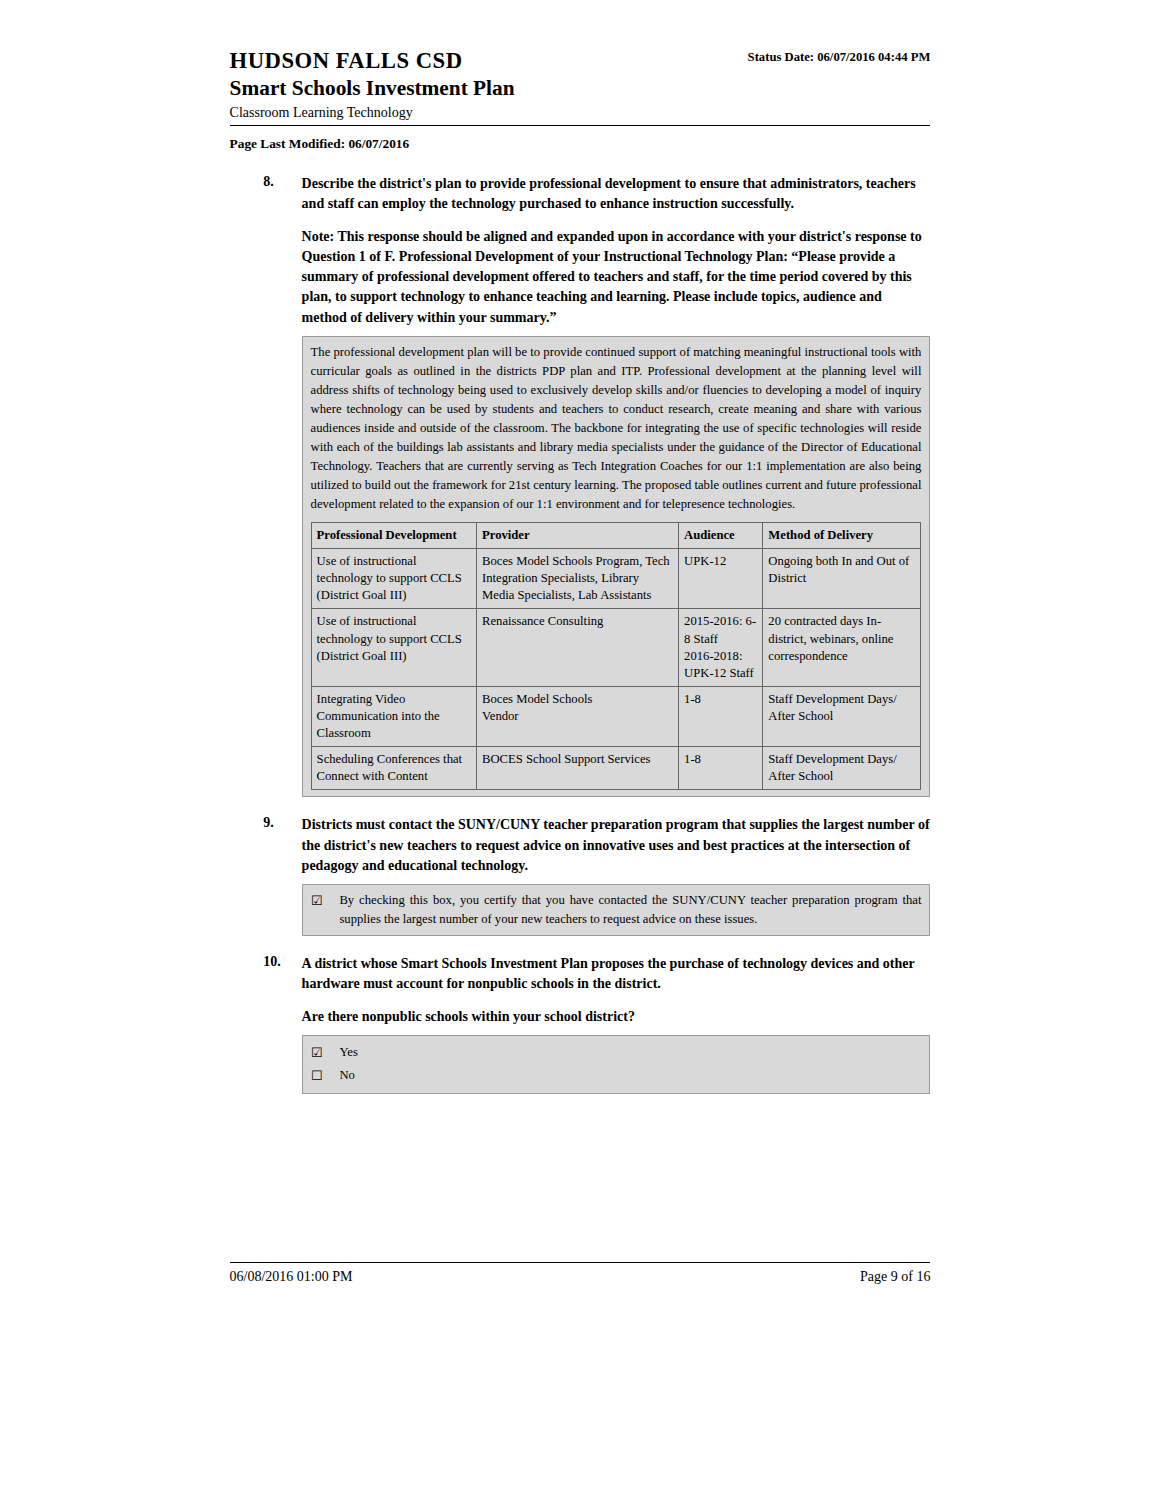HUDSON FALLS CSD
Smart Schools Investment Plan
Status Date: 06/07/2016 04:44 PM
Classroom Learning Technology
Page Last Modified: 06/07/2016
8.
Describe the district's plan to provide professional development to ensure that administrators, teachers and staff can employ the technology purchased to enhance instruction successfully.
Note: This response should be aligned and expanded upon in accordance with your district's response to Question 1 of F. Professional Development of your Instructional Technology Plan: “Please provide a summary of professional development offered to teachers and staff, for the time period covered by this plan, to support technology to enhance teaching and learning. Please include topics, audience and method of delivery within your summary.”
The professional development plan will be to provide continued support of matching meaningful instructional tools with curricular goals as outlined in the districts PDP plan and ITP. Professional development at the planning level will address shifts of technology being used to exclusively develop skills and/or fluencies to developing a model of inquiry where technology can be used by students and teachers to conduct research, create meaning and share with various audiences inside and outside of the classroom. The backbone for integrating the use of specific technologies will reside with each of the buildings lab assistants and library media specialists under the guidance of the Director of Educational Technology. Teachers that are currently serving as Tech Integration Coaches for our 1:1 implementation are also being utilized to build out the framework for 21st century learning. The proposed table outlines current and future professional development related to the expansion of our 1:1 environment and for telepresence technologies.
| Professional Development | Provider | Audience | Method of Delivery |
| --- | --- | --- | --- |
| Use of instructional technology to support CCLS (District Goal III) | Boces Model Schools Program, Tech Integration Specialists, Library Media Specialists, Lab Assistants | UPK-12 | Ongoing both In and Out of District |
| Use of instructional technology to support CCLS (District Goal III) | Renaissance Consulting | 2015-2016: 6-8 Staff 2016-2018: UPK-12 Staff | 20 contracted days In-district, webinars, online correspondence |
| Integrating Video Communication into the Classroom | Boces Model Schools Vendor | 1-8 | Staff Development Days/ After School |
| Scheduling Conferences that Connect with Content | BOCES School Support Services | 1-8 | Staff Development Days/ After School |
9.
Districts must contact the SUNY/CUNY teacher preparation program that supplies the largest number of the district's new teachers to request advice on innovative uses and best practices at the intersection of pedagogy and educational technology.
☑
By checking this box, you certify that you have contacted the SUNY/CUNY teacher preparation program that supplies the largest number of your new teachers to request advice on these issues.
10.
A district whose Smart Schools Investment Plan proposes the purchase of technology devices and other hardware must account for nonpublic schools in the district.
Are there nonpublic schools within your school district?
☑Yes
☐No
06/08/2016 01:00 PM
Page 9 of 16